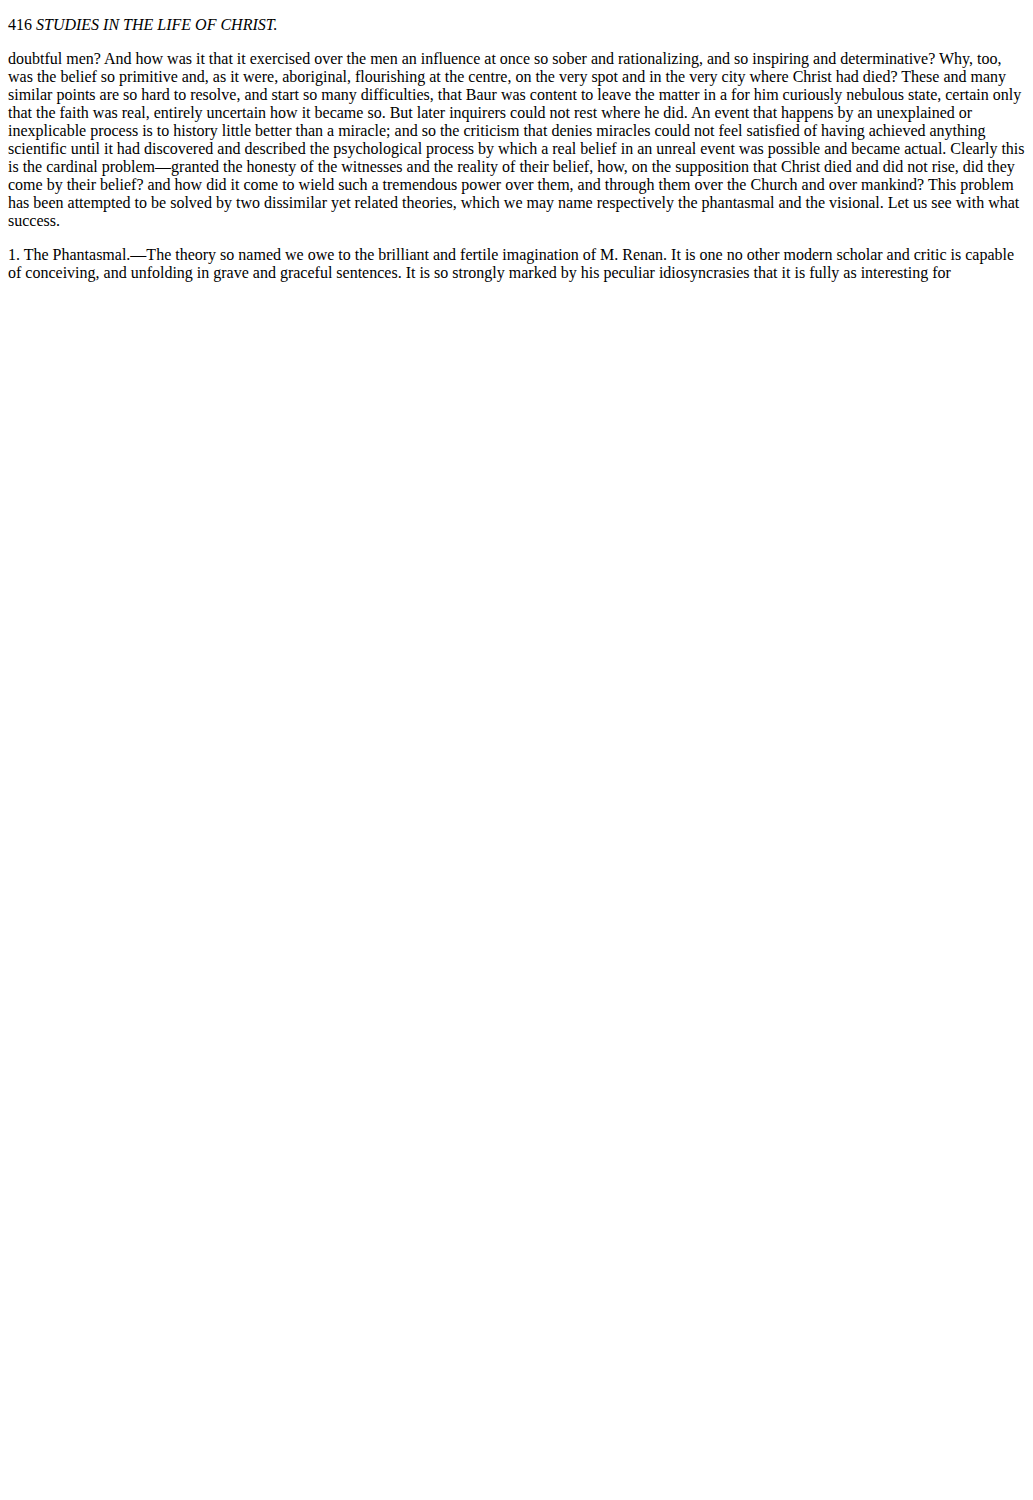416 STUDIES IN THE LIFE OF CHRIST.
doubtful men? And how was it that it exercised over the men an influence at once so sober and rationalizing, and so inspiring and determinative? Why, too, was the belief so primitive and, as it were, aboriginal, flourishing at the centre, on the very spot and in the very city where Christ had died? These and many similar points are so hard to resolve, and start so many difficulties, that Baur was content to leave the matter in a for him curiously nebulous state, certain only that the faith was real, entirely uncertain how it became so. But later inquirers could not rest where he did. An event that happens by an unexplained or inexplicable process is to history little better than a miracle; and so the criticism that denies miracles could not feel satisfied of having achieved anything scientific until it had discovered and described the psychological process by which a real belief in an unreal event was possible and became actual. Clearly this is the cardinal problem—granted the honesty of the witnesses and the reality of their belief, how, on the supposition that Christ died and did not rise, did they come by their belief? and how did it come to wield such a tremendous power over them, and through them over the Church and over mankind? This problem has been attempted to be solved by two dissimilar yet related theories, which we may name respectively the phantasmal and the visional. Let us see with what success.
1. The Phantasmal.—The theory so named we owe to the brilliant and fertile imagination of M. Renan. It is one no other modern scholar and critic is capable of conceiving, and unfolding in grave and graceful sentences. It is so strongly marked by his peculiar idiosyncrasies that it is fully as interesting for